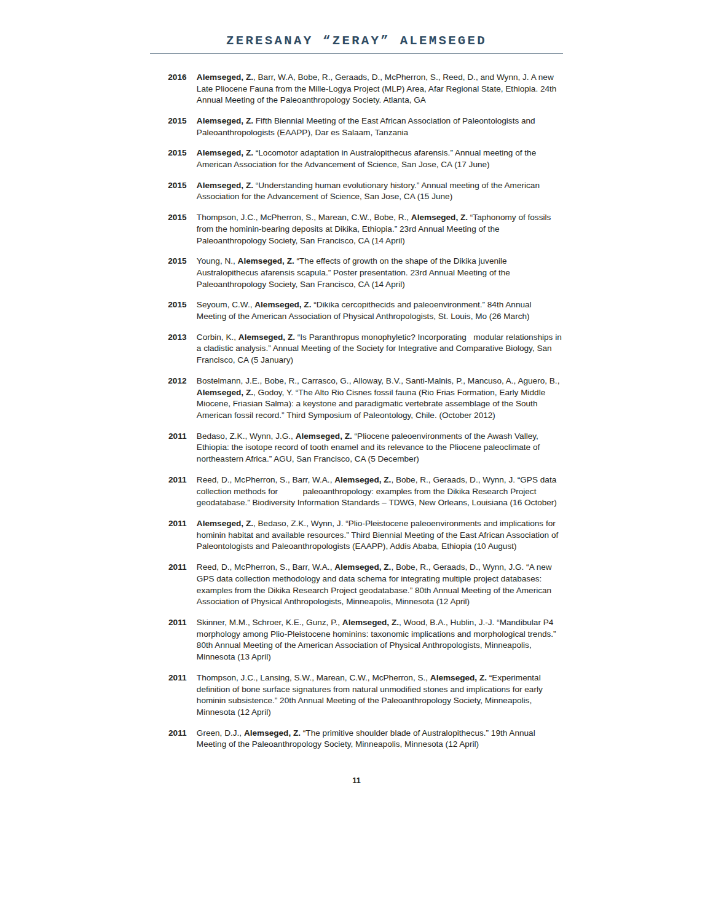Zeresanay “Zeray” Alemseged
2016
Alemseged, Z., Barr, W.A, Bobe, R., Geraads, D., McPherron, S., Reed, D., and Wynn, J. A new Late Pliocene Fauna from the Mille-Logya Project (MLP) Area, Afar Regional State, Ethiopia. 24th Annual Meeting of the Paleoanthropology Society. Atlanta, GA
2015
Alemseged, Z. Fifth Biennial Meeting of the East African Association of Paleontologists and Paleoanthropologists (EAAPP), Dar es Salaam, Tanzania
2015
Alemseged, Z. “Locomotor adaptation in Australopithecus afarensis.” Annual meeting of the American Association for the Advancement of Science, San Jose, CA (17 June)
2015
Alemseged, Z. “Understanding human evolutionary history.” Annual meeting of the American Association for the Advancement of Science, San Jose, CA (15 June)
2015
Thompson, J.C., McPherron, S., Marean, C.W., Bobe, R., Alemseged, Z. “Taphonomy of fossils from the hominin-bearing deposits at Dikika, Ethiopia.” 23rd Annual Meeting of the Paleoanthropology Society, San Francisco, CA (14 April)
2015
Young, N., Alemseged, Z. “The effects of growth on the shape of the Dikika juvenile Australopithecus afarensis scapula.” Poster presentation. 23rd Annual Meeting of the Paleoanthropology Society, San Francisco, CA (14 April)
2015
Seyoum, C.W., Alemseged, Z. “Dikika cercopithecids and paleoenvironment.” 84th Annual Meeting of the American Association of Physical Anthropologists, St. Louis, Mo (26 March)
2013
Corbin, K., Alemseged, Z. “Is Paranthropus monophyletic? Incorporating modular relationships in a cladistic analysis.” Annual Meeting of the Society for Integrative and Comparative Biology, San Francisco, CA (5 January)
2012
Bostelmann, J.E., Bobe, R., Carrasco, G., Alloway, B.V., Santi-Malnis, P., Mancuso, A., Aguero, B., Alemseged, Z., Godoy, Y. “The Alto Rio Cisnes fossil fauna (Rio Frias Formation, Early Middle Miocene, Friasian Salma): a keystone and paradigmatic vertebrate assemblage of the South American fossil record.” Third Symposium of Paleontology, Chile. (October 2012)
2011
Bedaso, Z.K., Wynn, J.G., Alemseged, Z. “Pliocene paleoenvironments of the Awash Valley, Ethiopia: the isotope record of tooth enamel and its relevance to the Pliocene paleoclimate of northeastern Africa.” AGU, San Francisco, CA (5 December)
2011
Reed, D., McPherron, S., Barr, W.A., Alemseged, Z., Bobe, R., Geraads, D., Wynn, J. “GPS data collection methods for paleoanthropology: examples from the Dikika Research Project geodatabase.” Biodiversity Information Standards – TDWG, New Orleans, Louisiana (16 October)
2011
Alemseged, Z., Bedaso, Z.K., Wynn, J. “Plio-Pleistocene paleoenvironments and implications for hominin habitat and available resources.” Third Biennial Meeting of the East African Association of Paleontologists and Paleoanthropologists (EAAPP), Addis Ababa, Ethiopia (10 August)
2011
Reed, D., McPherron, S., Barr, W.A., Alemseged, Z., Bobe, R., Geraads, D., Wynn, J.G. “A new GPS data collection methodology and data schema for integrating multiple project databases: examples from the Dikika Research Project geodatabase.” 80th Annual Meeting of the American Association of Physical Anthropologists, Minneapolis, Minnesota (12 April)
2011
Skinner, M.M., Schroer, K.E., Gunz, P., Alemseged, Z., Wood, B.A., Hublin, J.-J. “Mandibular P4 morphology among Plio-Pleistocene hominins: taxonomic implications and morphological trends.” 80th Annual Meeting of the American Association of Physical Anthropologists, Minneapolis, Minnesota (13 April)
2011
Thompson, J.C., Lansing, S.W., Marean, C.W., McPherron, S., Alemseged, Z. “Experimental definition of bone surface signatures from natural unmodified stones and implications for early hominin subsistence.” 20th Annual Meeting of the Paleoanthropology Society, Minneapolis, Minnesota (12 April)
2011
Green, D.J., Alemseged, Z. “The primitive shoulder blade of Australopithecus.” 19th Annual Meeting of the Paleoanthropology Society, Minneapolis, Minnesota (12 April)
11